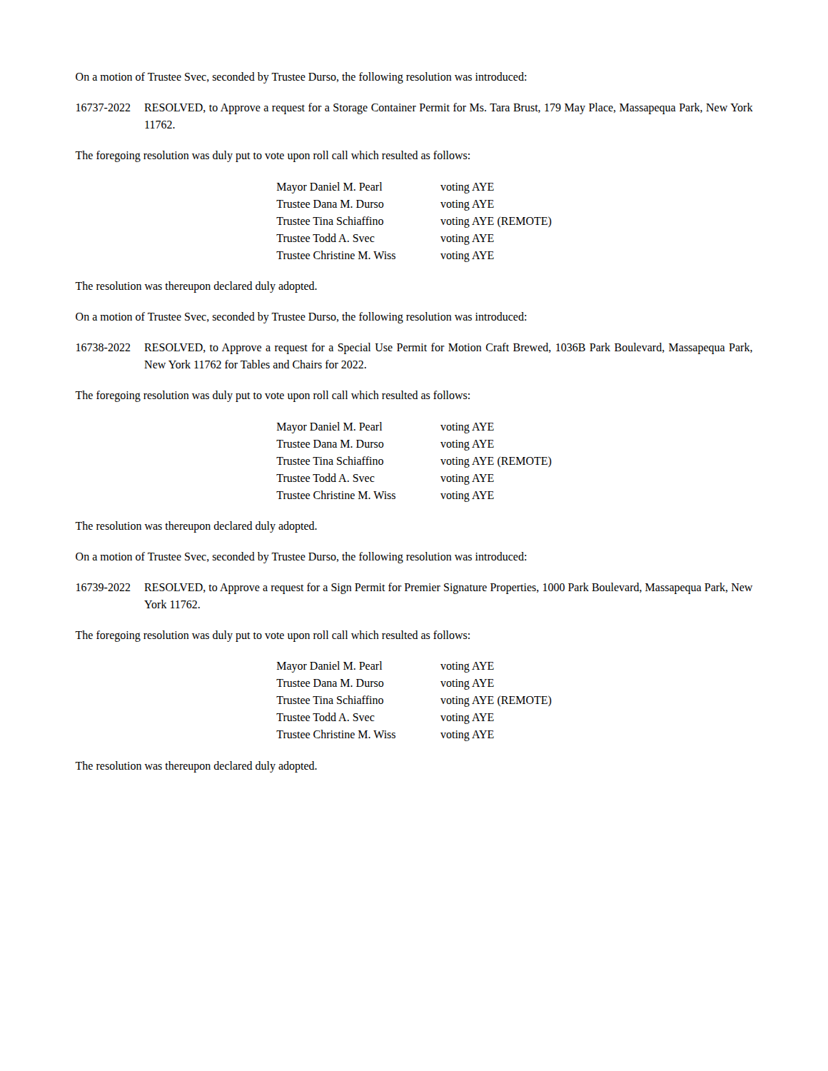On a motion of Trustee Svec, seconded by Trustee Durso, the following resolution was introduced:
16737-2022
RESOLVED, to Approve a request for a Storage Container Permit for Ms. Tara Brust, 179 May Place, Massapequa Park, New York 11762.
The foregoing resolution was duly put to vote upon roll call which resulted as follows:
| Mayor Daniel M. Pearl | voting AYE |
| Trustee Dana M. Durso | voting AYE |
| Trustee Tina Schiaffino | voting AYE (REMOTE) |
| Trustee Todd A. Svec | voting AYE |
| Trustee Christine M. Wiss | voting AYE |
The resolution was thereupon declared duly adopted.
On a motion of Trustee Svec, seconded by Trustee Durso, the following resolution was introduced:
16738-2022
RESOLVED, to Approve a request for a Special Use Permit for Motion Craft Brewed, 1036B Park Boulevard, Massapequa Park, New York 11762 for Tables and Chairs for 2022.
The foregoing resolution was duly put to vote upon roll call which resulted as follows:
| Mayor Daniel M. Pearl | voting AYE |
| Trustee Dana M. Durso | voting AYE |
| Trustee Tina Schiaffino | voting AYE (REMOTE) |
| Trustee Todd A. Svec | voting AYE |
| Trustee Christine M. Wiss | voting AYE |
The resolution was thereupon declared duly adopted.
On a motion of Trustee Svec, seconded by Trustee Durso, the following resolution was introduced:
16739-2022
RESOLVED, to Approve a request for a Sign Permit for Premier Signature Properties, 1000 Park Boulevard, Massapequa Park, New York 11762.
The foregoing resolution was duly put to vote upon roll call which resulted as follows:
| Mayor Daniel M. Pearl | voting AYE |
| Trustee Dana M. Durso | voting AYE |
| Trustee Tina Schiaffino | voting AYE (REMOTE) |
| Trustee Todd A. Svec | voting AYE |
| Trustee Christine M. Wiss | voting AYE |
The resolution was thereupon declared duly adopted.